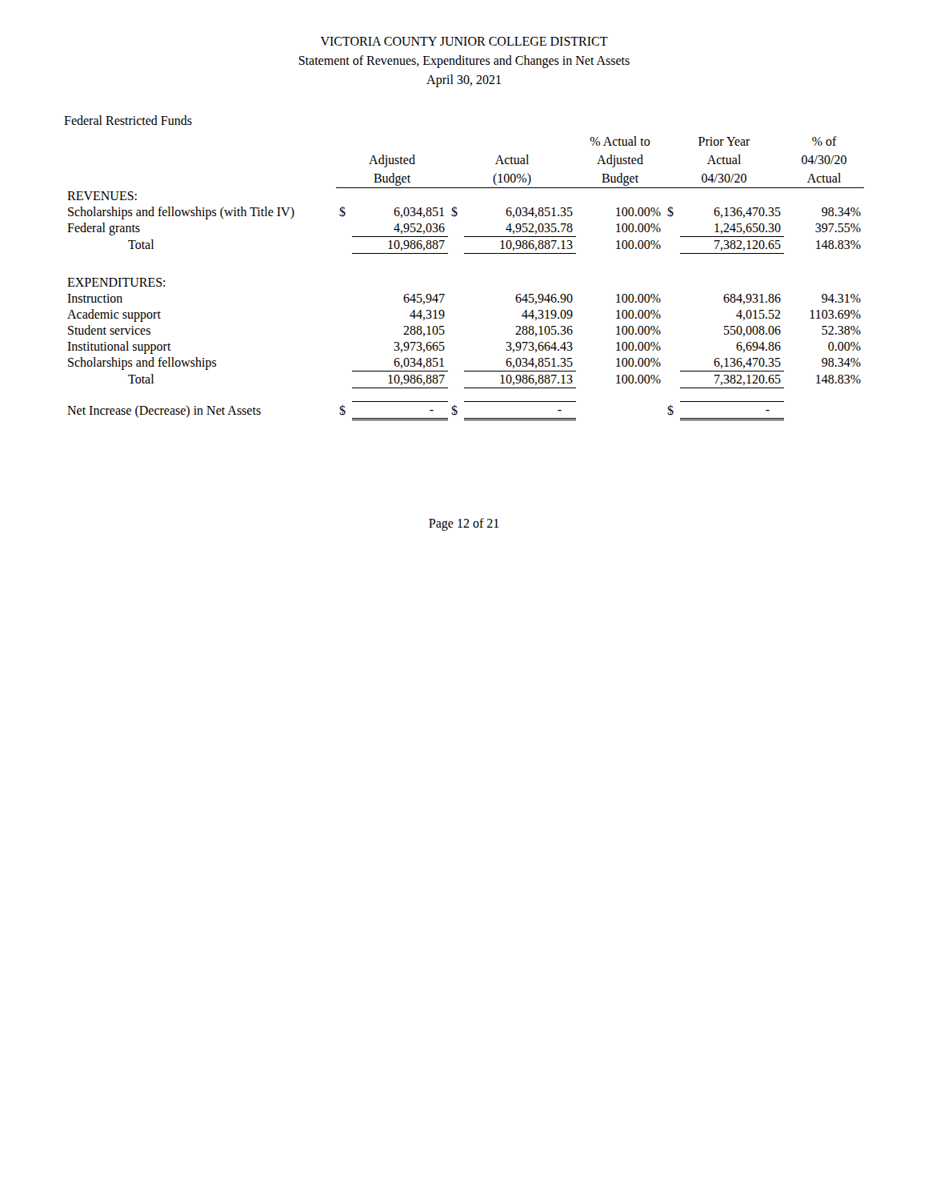VICTORIA COUNTY JUNIOR COLLEGE DISTRICT
Statement of Revenues, Expenditures and Changes in Net Assets
April 30, 2021
Federal Restricted Funds
| | | | % Actual to | Prior Year | % of |
| --- | --- | --- | --- | --- | --- |
| | Adjusted | Actual | Adjusted | Actual | 04/30/20 |
| | Budget | (100%) | Budget | 04/30/20 | Actual |
| REVENUES: | | | | | | | | |
| Scholarships and fellowships (with Title IV) | $ | 6,034,851 | $ | 6,034,851.35 | 100.00% | $ | 6,136,470.35 | 98.34% |
| Federal grants | | 4,952,036 | | 4,952,035.78 | 100.00% | | 1,245,650.30 | 397.55% |
| Total | | 10,986,887 | | 10,986,887.13 | 100.00% | | 7,382,120.65 | 148.83% |
| EXPENDITURES: | | | | | | | | |
| Instruction | | 645,947 | | 645,946.90 | 100.00% | | 684,931.86 | 94.31% |
| Academic support | | 44,319 | | 44,319.09 | 100.00% | | 4,015.52 | 1103.69% |
| Student services | | 288,105 | | 288,105.36 | 100.00% | | 550,008.06 | 52.38% |
| Institutional support | | 3,973,665 | | 3,973,664.43 | 100.00% | | 6,694.86 | 0.00% |
| Scholarships and fellowships | | 6,034,851 | | 6,034,851.35 | 100.00% | | 6,136,470.35 | 98.34% |
| Total | | 10,986,887 | | 10,986,887.13 | 100.00% | | 7,382,120.65 | 148.83% |
| Net Increase (Decrease) in Net Assets | $ | - | $ | - | | $ | - | |
Page 12 of 21